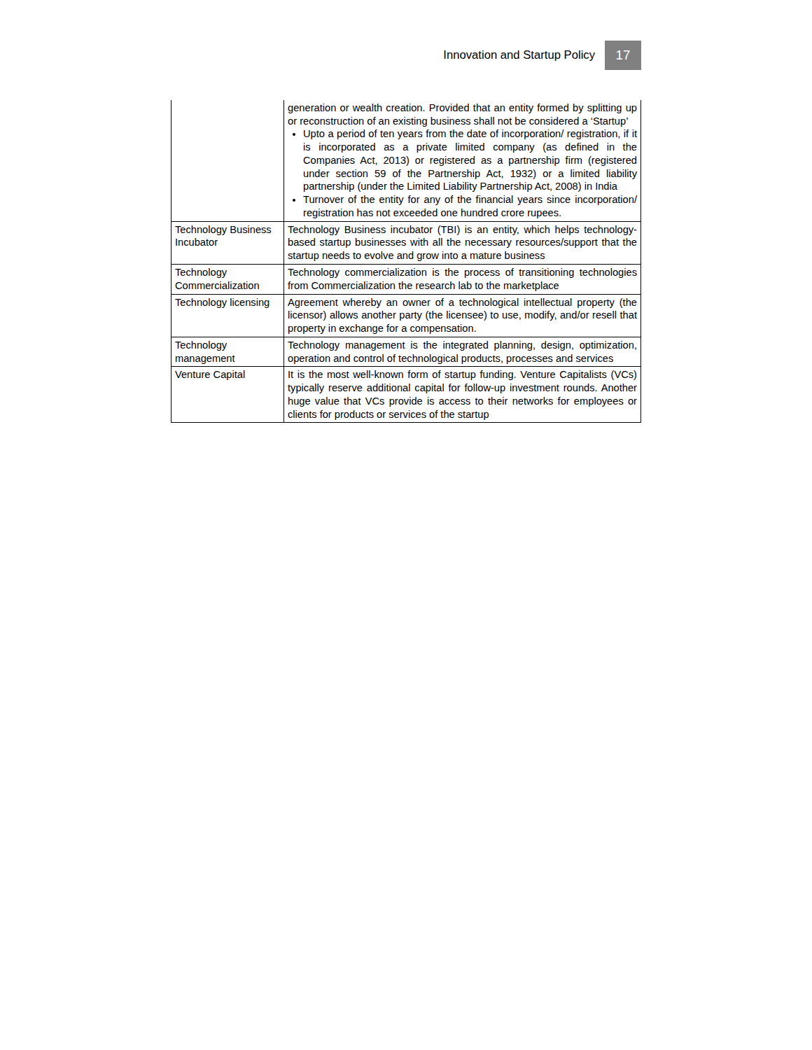Innovation and Startup Policy
17
| | generation or wealth creation. Provided that an entity formed by splitting up or reconstruction of an existing business shall not be considered a ‘Startup’ Upto a period of ten years from the date of incorporation/ registration, if it is incorporated as a private limited company (as defined in the Companies Act, 2013) or registered as a partnership firm (registered under section 59 of the Partnership Act, 1932) or a limited liability partnership (under the Limited Liability Partnership Act, 2008) in India Turnover of the entity for any of the financial years since incorporation/ registration has not exceeded one hundred crore rupees. |
| Technology Business Incubator | Technology Business incubator (TBI) is an entity, which helps technology-based startup businesses with all the necessary resources/support that the startup needs to evolve and grow into a mature business |
| Technology Commercialization | Technology commercialization is the process of transitioning technologies from Commercialization the research lab to the marketplace |
| Technology licensing | Agreement whereby an owner of a technological intellectual property (the licensor) allows another party (the licensee) to use, modify, and/or resell that property in exchange for a compensation. |
| Technology management | Technology management is the integrated planning, design, optimization, operation and control of technological products, processes and services |
| Venture Capital | It is the most well-known form of startup funding. Venture Capitalists (VCs) typically reserve additional capital for follow-up investment rounds. Another huge value that VCs provide is access to their networks for employees or clients for products or services of the startup |